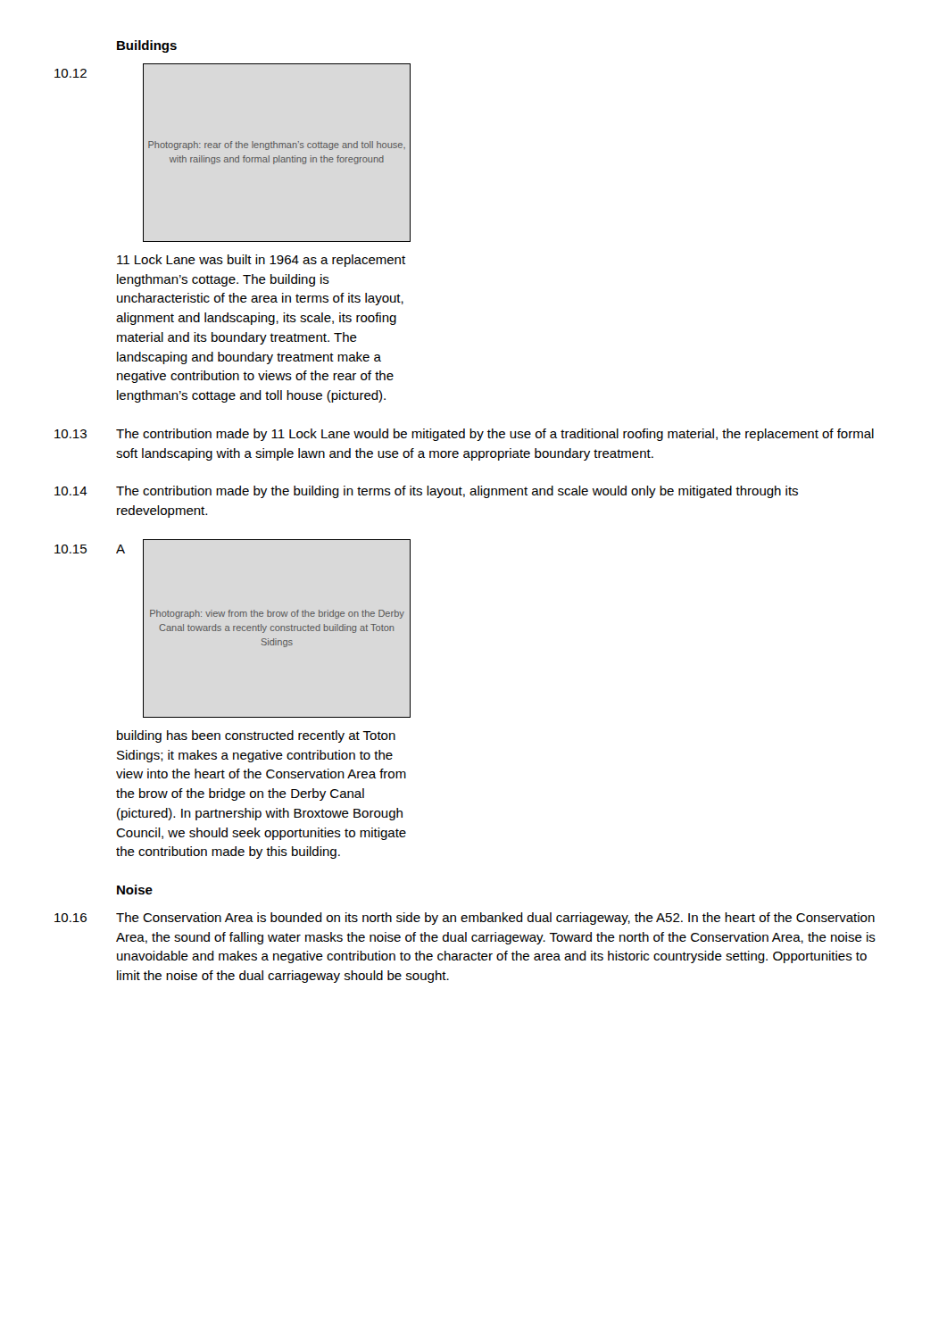Buildings
10.12
Photograph: rear of the lengthman’s cottage and toll house, with railings and formal planting in the foreground
11 Lock Lane was built in 1964 as a replacement lengthman’s cottage. The building is uncharacteristic of the area in terms of its layout, alignment and landscaping, its scale, its roofing material and its boundary treatment. The landscaping and boundary treatment make a negative contribution to views of the rear of the lengthman’s cottage and toll house (pictured).
10.13
The contribution made by 11 Lock Lane would be mitigated by the use of a traditional roofing material, the replacement of formal soft landscaping with a simple lawn and the use of a more appropriate boundary treatment.
10.14
The contribution made by the building in terms of its layout, alignment and scale would only be mitigated through its redevelopment.
10.15
Photograph: view from the brow of the bridge on the Derby Canal towards a recently constructed building at Toton Sidings
A building has been constructed recently at Toton Sidings; it makes a negative contribution to the view into the heart of the Conservation Area from the brow of the bridge on the Derby Canal (pictured). In partnership with Broxtowe Borough Council, we should seek opportunities to mitigate the contribution made by this building.
Noise
10.16
The Conservation Area is bounded on its north side by an embanked dual carriageway, the A52. In the heart of the Conservation Area, the sound of falling water masks the noise of the dual carriageway. Toward the north of the Conservation Area, the noise is unavoidable and makes a negative contribution to the character of the area and its historic countryside setting. Opportunities to limit the noise of the dual carriageway should be sought.